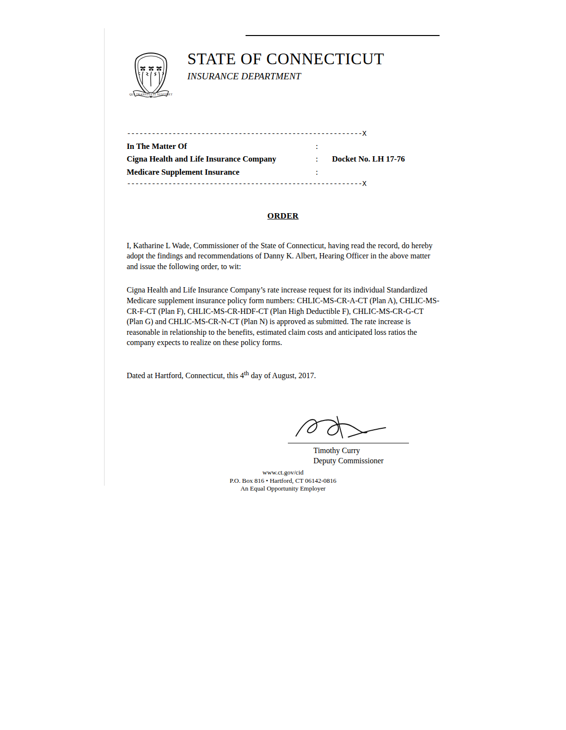Connecticut State Seal QUI TRANSTULIT SUSTINET
STATE OF CONNECTICUT
INSURANCE DEPARTMENT
---------------------------------------------------------X
| In The Matter Of | : | |
| Cigna Health and Life Insurance Company | : | Docket No. LH 17-76 |
| Medicare Supplement Insurance | : | |
---------------------------------------------------------X
ORDER
I, Katharine L Wade, Commissioner of the State of Connecticut, having read the record, do hereby adopt the findings and recommendations of Danny K. Albert, Hearing Officer in the above matter and issue the following order, to wit:
Cigna Health and Life Insurance Company’s rate increase request for its individual Standardized Medicare supplement insurance policy form numbers: CHLIC-MS-CR-A-CT (Plan A), CHLIC-MS-CR-F-CT (Plan F), CHLIC-MS-CR-HDF-CT (Plan High Deductible F), CHLIC-MS-CR-G-CT (Plan G) and CHLIC-MS-CR-N-CT (Plan N) is approved as submitted. The rate increase is reasonable in relationship to the benefits, estimated claim costs and anticipated loss ratios the company expects to realize on these policy forms.
Dated at Hartford, Connecticut, this 4th day of August, 2017.
Signature
Timothy Curry
Deputy Commissioner
www.ct.gov/cid
P.O. Box 816 • Hartford, CT 06142-0816
An Equal Opportunity Employer